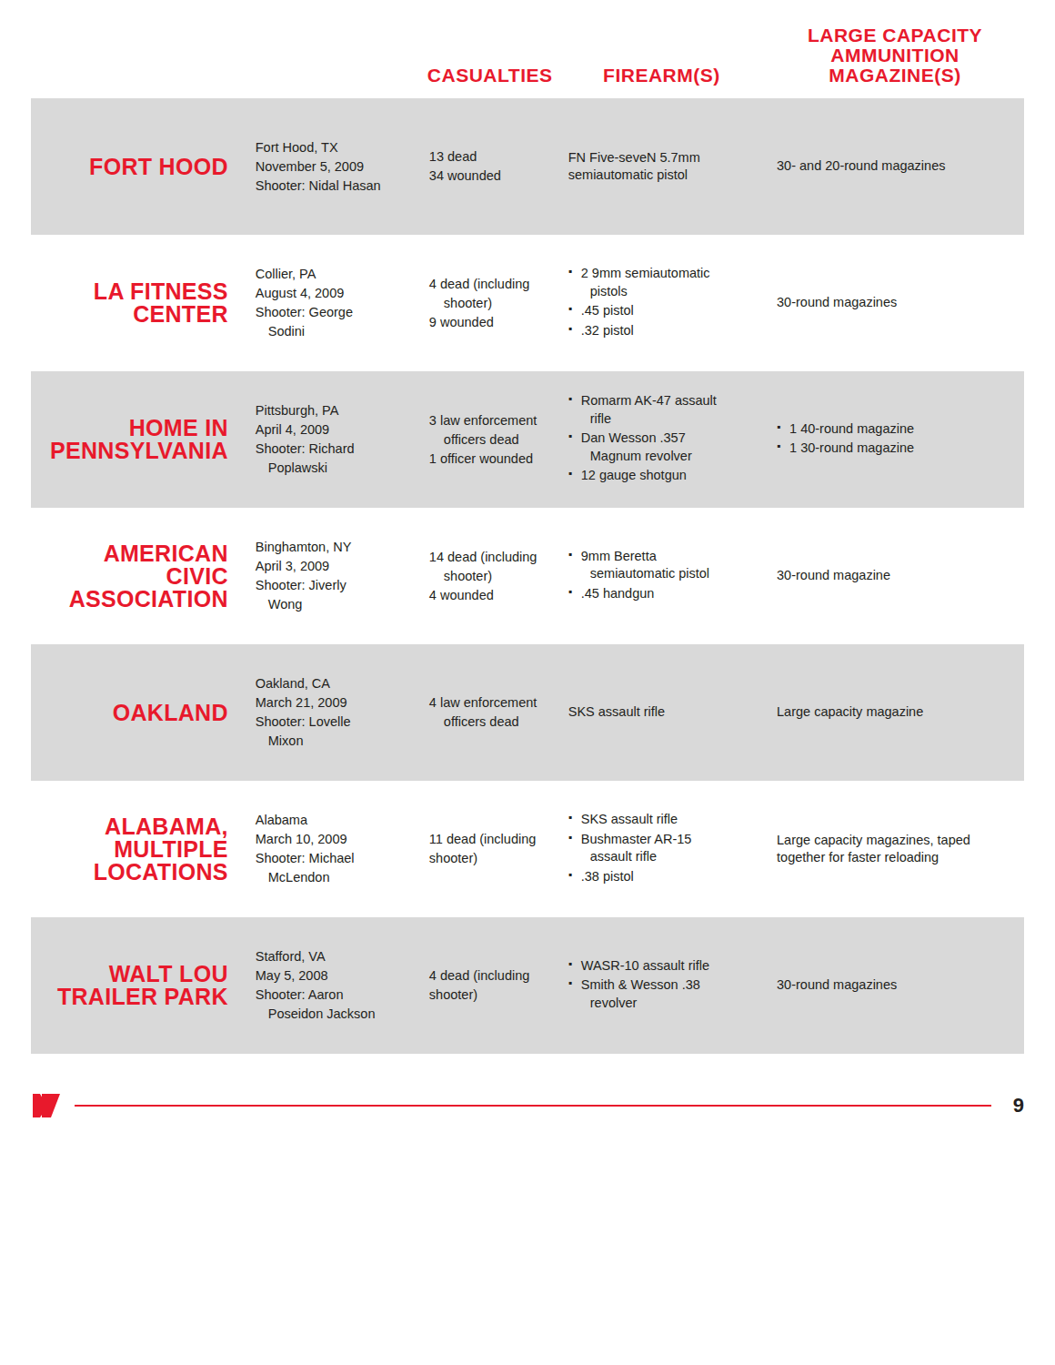| | | Casualties | Firearm(s) | Large Capacity Ammunition Magazine(s) |
| --- | --- | --- | --- | --- |
| Fort Hood | Fort Hood, TX November 5, 2009 Shooter: Nidal Hasan | 13 dead 34 wounded | FN Five-seveN 5.7mm semiautomatic pistol | 30- and 20-round magazines |
| LA Fitness Center | Collier, PA August 4, 2009 Shooter: George Sodini | 4 dead (including shooter) 9 wounded | 2 9mm semiautomatic pistols .45 pistol .32 pistol | 30-round magazines |
| Home in Pennsylvania | Pittsburgh, PA April 4, 2009 Shooter: Richard Poplawski | 3 law enforcement officers dead 1 officer wounded | Romarm AK-47 assault rifle Dan Wesson .357 Magnum revolver 12 gauge shotgun | 1 40-round magazine 1 30-round magazine |
| American Civic Association | Binghamton, NY April 3, 2009 Shooter: Jiverly Wong | 14 dead (including shooter) 4 wounded | 9mm Beretta semiautomatic pistol .45 handgun | 30-round magazine |
| Oakland | Oakland, CA March 21, 2009 Shooter: Lovelle Mixon | 4 law enforcement officers dead | SKS assault rifle | Large capacity magazine |
| Alabama, Multiple Locations | Alabama March 10, 2009 Shooter: Michael McLendon | 11 dead (including shooter) | SKS assault rifle Bushmaster AR-15 assault rifle .38 pistol | Large capacity magazines, taped together for faster reloading |
| Walt Lou Trailer Park | Stafford, VA May 5, 2008 Shooter: Aaron Poseidon Jackson | 4 dead (including shooter) | WASR-10 assault rifle Smith & Wesson .38 revolver | 30-round magazines |
9